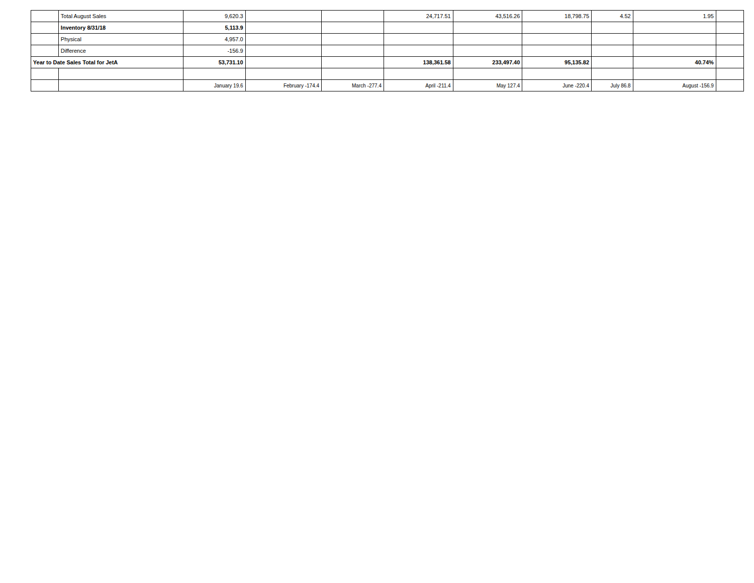| | | Total August Sales | 9,620.3 | | | 24,717.51 | 43,516.26 | 18,798.75 | 4.52 | 1.95 | |
| | | Inventory 8/31/18 | 5,113.9 | | | | | | | | |
| | | Physical | 4,957.0 | | | | | | | | |
| | | Difference | -156.9 | | | | | | | | |
| | Year to Date Sales Total for JetA | 53,731.10 | | | 138,361.58 | 233,497.40 | 95,135.82 | | 40.74% | |
| | | | January 19.6 | February -174.4 | March -277.4 | April -211.4 | May 127.4 | June -220.4 | July 86.8 | August -156.9 | |